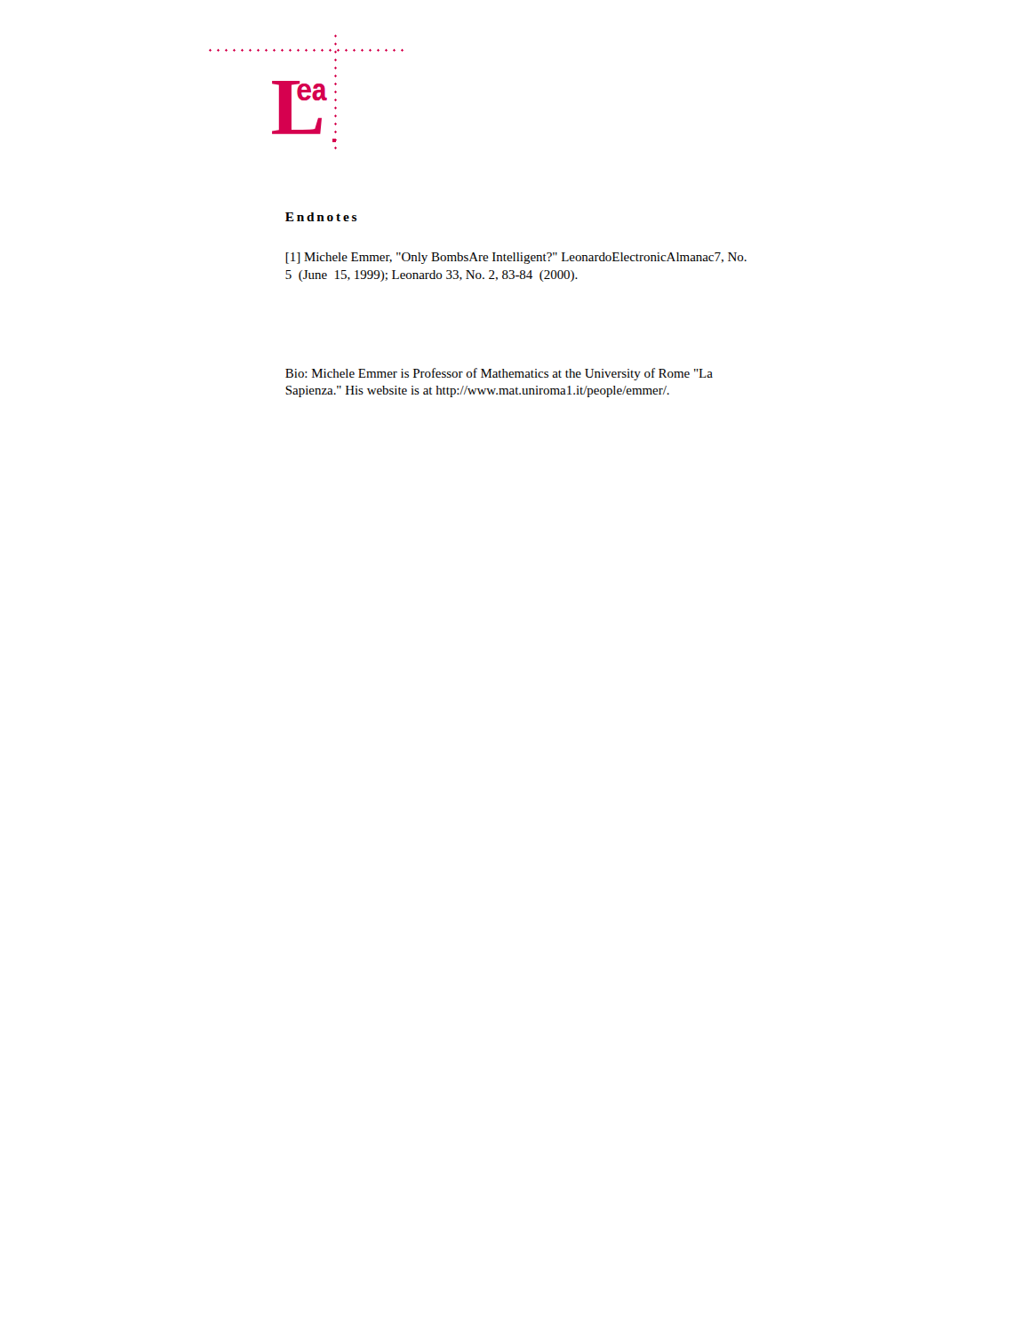L
ea
Endnotes
[1] Michele Emmer, "Only BombsAre Intelligent?" LeonardoElectronicAlmanac7, No. 5 (June 15, 1999); Leonardo 33, No. 2, 83-84 (2000).
Bio: Michele Emmer is Professor of Mathematics at the University of Rome "La Sapienza." His website is at http://www.mat.uniroma1.it/people/emmer/.